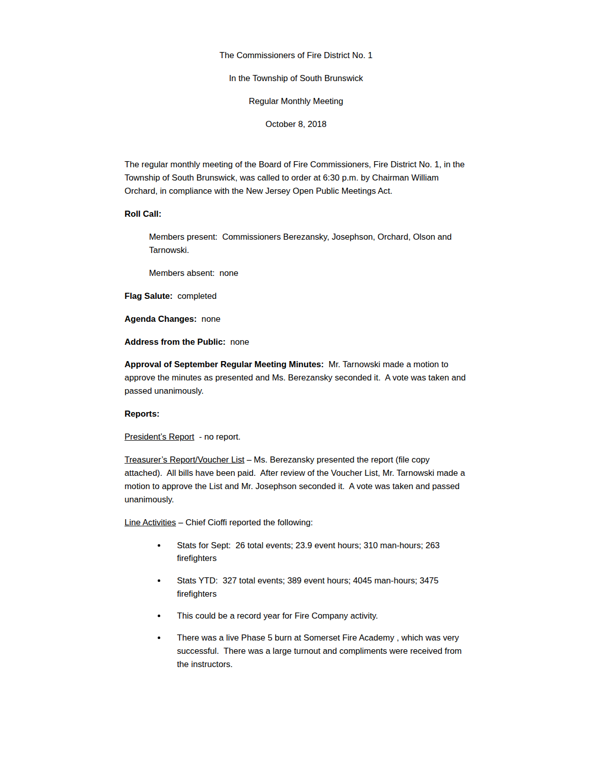The Commissioners of Fire District No. 1
In the Township of South Brunswick
Regular Monthly Meeting
October 8, 2018
The regular monthly meeting of the Board of Fire Commissioners, Fire District No. 1, in the Township of South Brunswick, was called to order at 6:30 p.m. by Chairman William Orchard, in compliance with the New Jersey Open Public Meetings Act.
Roll Call:
Members present: Commissioners Berezansky, Josephson, Orchard, Olson and Tarnowski.
Members absent: none
Flag Salute: completed
Agenda Changes: none
Address from the Public: none
Approval of September Regular Meeting Minutes: Mr. Tarnowski made a motion to approve the minutes as presented and Ms. Berezansky seconded it. A vote was taken and passed unanimously.
Reports:
President’s Report - no report.
Treasurer’s Report/Voucher List – Ms. Berezansky presented the report (file copy attached). All bills have been paid. After review of the Voucher List, Mr. Tarnowski made a motion to approve the List and Mr. Josephson seconded it. A vote was taken and passed unanimously.
Line Activities – Chief Cioffi reported the following:
Stats for Sept: 26 total events; 23.9 event hours; 310 man-hours; 263 firefighters
Stats YTD: 327 total events; 389 event hours; 4045 man-hours; 3475 firefighters
This could be a record year for Fire Company activity.
There was a live Phase 5 burn at Somerset Fire Academy , which was very successful. There was a large turnout and compliments were received from the instructors.